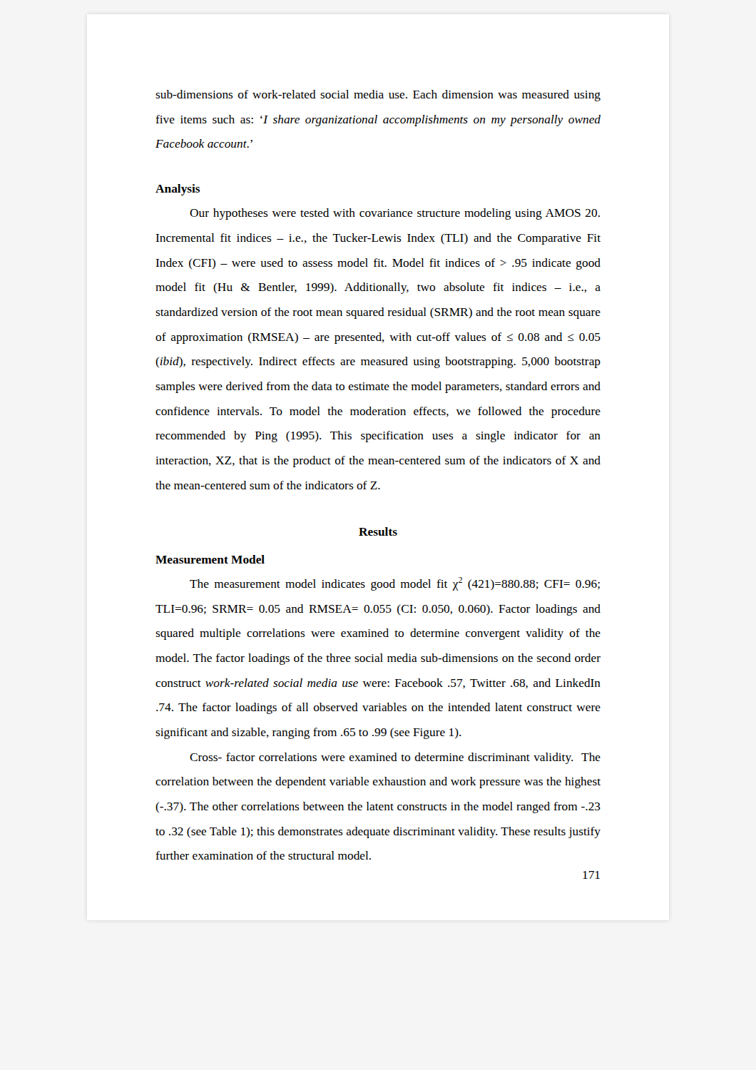sub-dimensions of work-related social media use. Each dimension was measured using five items such as: ‘I share organizational accomplishments on my personally owned Facebook account.’
Analysis
Our hypotheses were tested with covariance structure modeling using AMOS 20. Incremental fit indices – i.e., the Tucker-Lewis Index (TLI) and the Comparative Fit Index (CFI) – were used to assess model fit. Model fit indices of > .95 indicate good model fit (Hu & Bentler, 1999). Additionally, two absolute fit indices – i.e., a standardized version of the root mean squared residual (SRMR) and the root mean square of approximation (RMSEA) – are presented, with cut-off values of ≤ 0.08 and ≤ 0.05 (ibid), respectively. Indirect effects are measured using bootstrapping. 5,000 bootstrap samples were derived from the data to estimate the model parameters, standard errors and confidence intervals. To model the moderation effects, we followed the procedure recommended by Ping (1995). This specification uses a single indicator for an interaction, XZ, that is the product of the mean-centered sum of the indicators of X and the mean-centered sum of the indicators of Z.
Results
Measurement Model
The measurement model indicates good model fit χ2 (421)=880.88; CFI= 0.96; TLI=0.96; SRMR= 0.05 and RMSEA= 0.055 (CI: 0.050, 0.060). Factor loadings and squared multiple correlations were examined to determine convergent validity of the model. The factor loadings of the three social media sub-dimensions on the second order construct work-related social media use were: Facebook .57, Twitter .68, and LinkedIn .74. The factor loadings of all observed variables on the intended latent construct were significant and sizable, ranging from .65 to .99 (see Figure 1).
Cross- factor correlations were examined to determine discriminant validity. The correlation between the dependent variable exhaustion and work pressure was the highest (-.37). The other correlations between the latent constructs in the model ranged from -.23 to .32 (see Table 1); this demonstrates adequate discriminant validity. These results justify further examination of the structural model.
171